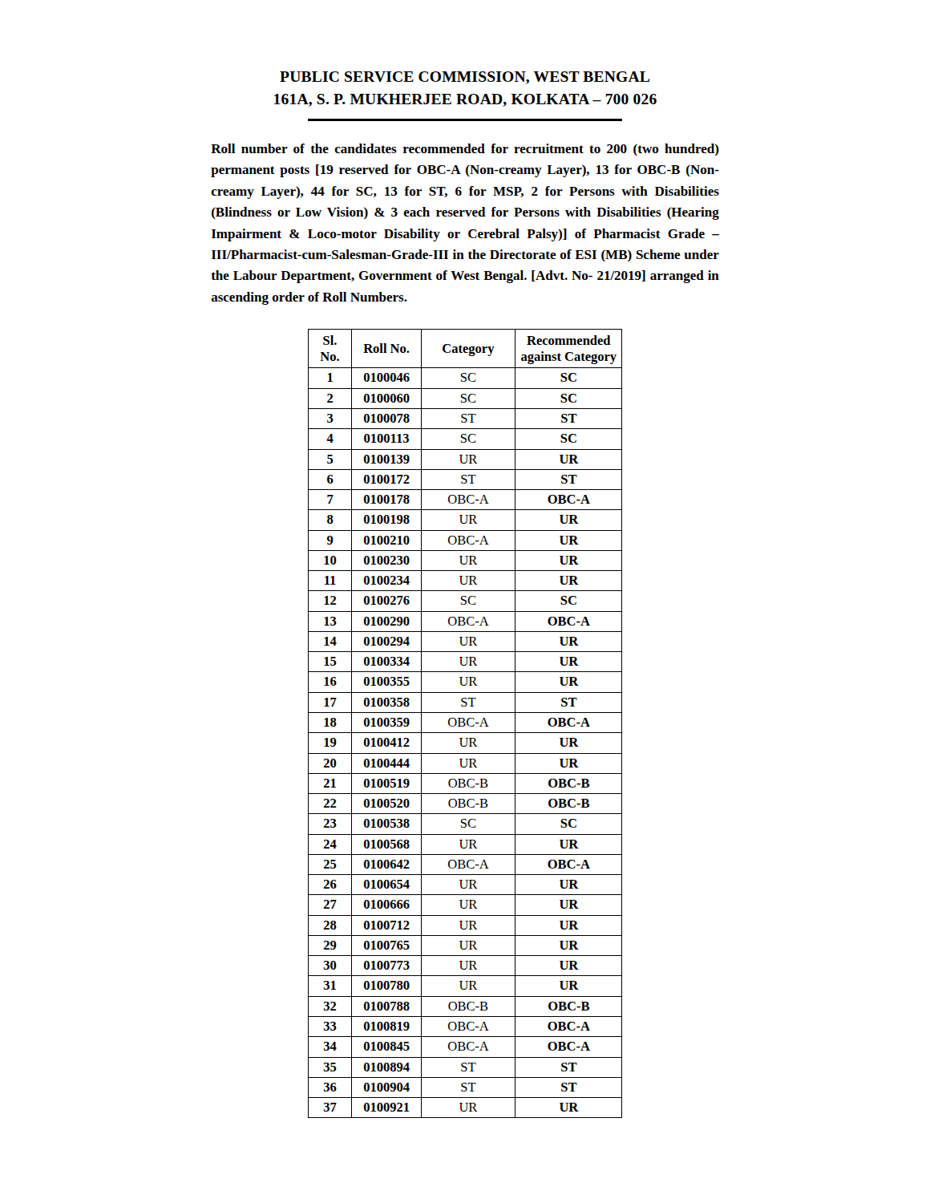PUBLIC SERVICE COMMISSION, WEST BENGAL 161A, S. P. MUKHERJEE ROAD, KOLKATA – 700 026
Roll number of the candidates recommended for recruitment to 200 (two hundred) permanent posts [19 reserved for OBC-A (Non-creamy Layer), 13 for OBC-B (Non-creamy Layer), 44 for SC, 13 for ST, 6 for MSP, 2 for Persons with Disabilities (Blindness or Low Vision) & 3 each reserved for Persons with Disabilities (Hearing Impairment & Loco-motor Disability or Cerebral Palsy)] of Pharmacist Grade – III/Pharmacist-cum-Salesman-Grade-III in the Directorate of ESI (MB) Scheme under the Labour Department, Government of West Bengal. [Advt. No- 21/2019] arranged in ascending order of Roll Numbers.
| Sl. No. | Roll No. | Category | Recommended against Category |
| --- | --- | --- | --- |
| 1 | 0100046 | SC | SC |
| 2 | 0100060 | SC | SC |
| 3 | 0100078 | ST | ST |
| 4 | 0100113 | SC | SC |
| 5 | 0100139 | UR | UR |
| 6 | 0100172 | ST | ST |
| 7 | 0100178 | OBC-A | OBC-A |
| 8 | 0100198 | UR | UR |
| 9 | 0100210 | OBC-A | UR |
| 10 | 0100230 | UR | UR |
| 11 | 0100234 | UR | UR |
| 12 | 0100276 | SC | SC |
| 13 | 0100290 | OBC-A | OBC-A |
| 14 | 0100294 | UR | UR |
| 15 | 0100334 | UR | UR |
| 16 | 0100355 | UR | UR |
| 17 | 0100358 | ST | ST |
| 18 | 0100359 | OBC-A | OBC-A |
| 19 | 0100412 | UR | UR |
| 20 | 0100444 | UR | UR |
| 21 | 0100519 | OBC-B | OBC-B |
| 22 | 0100520 | OBC-B | OBC-B |
| 23 | 0100538 | SC | SC |
| 24 | 0100568 | UR | UR |
| 25 | 0100642 | OBC-A | OBC-A |
| 26 | 0100654 | UR | UR |
| 27 | 0100666 | UR | UR |
| 28 | 0100712 | UR | UR |
| 29 | 0100765 | UR | UR |
| 30 | 0100773 | UR | UR |
| 31 | 0100780 | UR | UR |
| 32 | 0100788 | OBC-B | OBC-B |
| 33 | 0100819 | OBC-A | OBC-A |
| 34 | 0100845 | OBC-A | OBC-A |
| 35 | 0100894 | ST | ST |
| 36 | 0100904 | ST | ST |
| 37 | 0100921 | UR | UR |